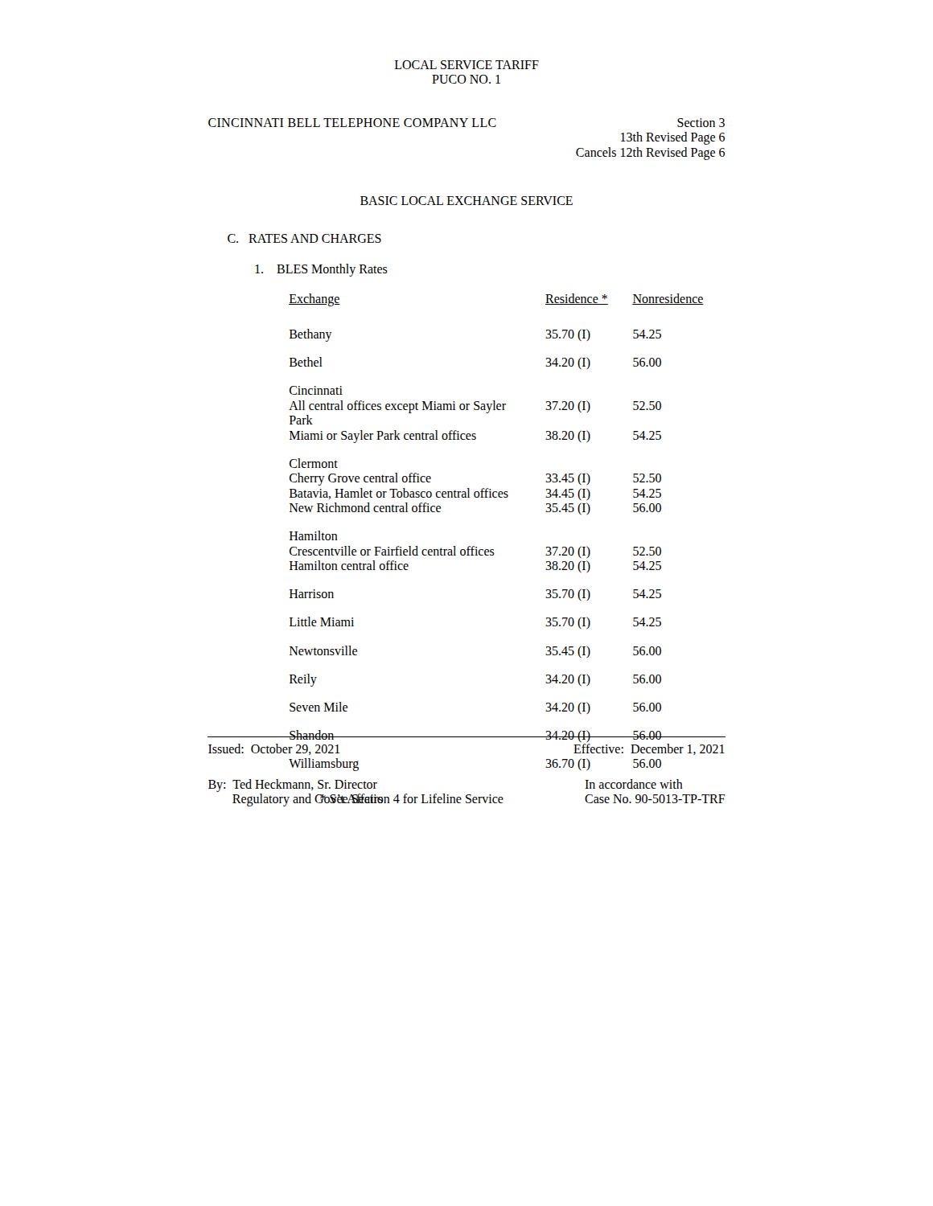LOCAL SERVICE TARIFF
PUCO NO. 1
CINCINNATI BELL TELEPHONE COMPANY LLC
Section 3
13th Revised Page 6
Cancels 12th Revised Page 6
BASIC LOCAL EXCHANGE SERVICE
C. RATES AND CHARGES
1. BLES Monthly Rates
| Exchange | Residence * | Nonresidence |
| --- | --- | --- |
| Bethany | 35.70 (I) | 54.25 |
| Bethel | 34.20 (I) | 56.00 |
| Cincinnati | | |
| All central offices except Miami or Sayler Park | 37.20 (I) | 52.50 |
| Miami or Sayler Park central offices | 38.20 (I) | 54.25 |
| Clermont | | |
| Cherry Grove central office | 33.45 (I) | 52.50 |
| Batavia, Hamlet or Tobasco central offices | 34.45 (I) | 54.25 |
| New Richmond central office | 35.45 (I) | 56.00 |
| Hamilton | | |
| Crescentville or Fairfield central offices | 37.20 (I) | 52.50 |
| Hamilton central office | 38.20 (I) | 54.25 |
| Harrison | 35.70 (I) | 54.25 |
| Little Miami | 35.70 (I) | 54.25 |
| Newtonsville | 35.45 (I) | 56.00 |
| Reily | 34.20 (I) | 56.00 |
| Seven Mile | 34.20 (I) | 56.00 |
| Shandon | 34.20 (I) | 56.00 |
| Williamsburg | 36.70 (I) | 56.00 |
* See Section 4 for Lifeline Service
Issued: October 29, 2021
Effective: December 1, 2021
By: Ted Heckmann, Sr. Director Regulatory and Gov’t Affairs
In accordance with
Case No. 90-5013-TP-TRF